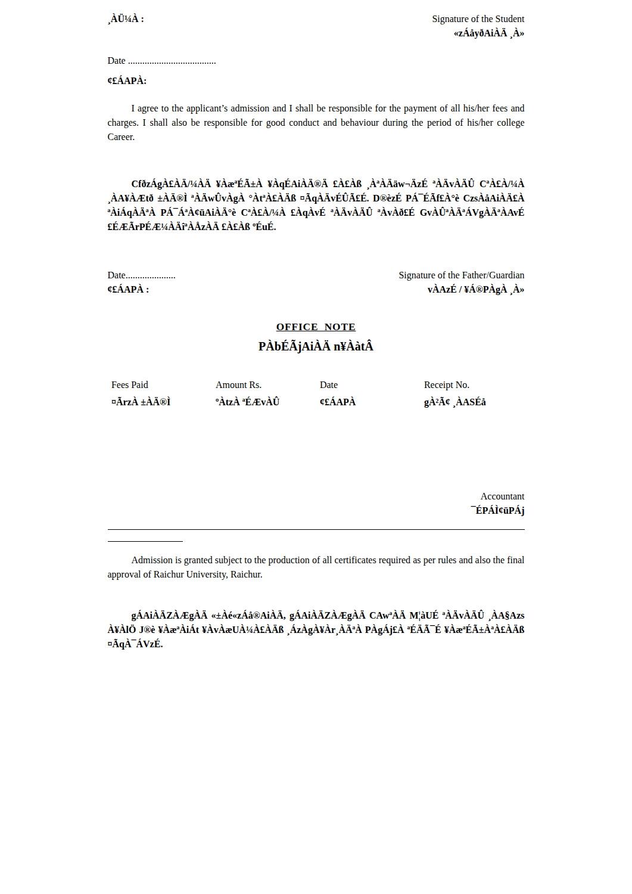¸ÀÜ¼À :
Signature of the Student
«zÁåyðAiÀÄ ¸À»
Date .....................................
¢£ÁAPÀ:
I agree to the applicant’s admission and I shall be responsible for the payment of all his/her fees and charges. I shall also be responsible for good conduct and behaviour during the period of his/her college Career.
CfðzÁgÀ£ÀÄ/¼ÀÄ ¥ÀæªÉÃ±À ¥ÀqÉAiÀÄ®Ä £À£Àß ¸ÀªÀÄäw¬ÄzÉ ªÀÄvÀÄÛ CªÀ£À/¼À ¸ÀA¥ÀÆtð ±ÀÄ®Ì ªÀÄwÛvÀgÀ °ÀtªÀ£ÀÄß ¤ÃqÀÄvÉÛÃ£É. D®èzÉ PÁ¯ÉÃf£À°è CzsÀåAiÀÄ£À ªÀiÁqÀÄªÀ PÁ¯ÁªÀ¢üAiÀÄ°è CªÀ£À/¼À £ÀqÀvÉ ªÀÄvÀÄÛ ªÀvÀð£É GvÀÛªÀÄªÁVgÀÄªÀAvÉ £ÉÆÃrPÉÆ¼ÀÄîªÀÅzÀÄ £À£Àß ºÉuÉ.
Date.....................
Signature of the Father/Guardian
¢£ÁAPÀ :
vÀAzÉ / ¥Á®PÀgÀ ¸À»
OFFICE NOTE
PÀbÉÃjAiÀÄ n¥ÀàtÂ
| Fees Paid | Amount Rs. | Date | Receipt No. |
| --- | --- | --- | --- |
| ¤ÃrzÀ ±ÀÄ®Ì | ºÀtzÀ ªÉÆvÀÛ | ¢£ÁAPÀ | gÀ²Ã¢ ¸ÀASÉå |
Accountant
¯ÉPÁÌ¢üPÁj
Admission is granted subject to the production of all certificates required as per rules and also the final approval of Raichur University, Raichur.
gÁAiÀÄZÀÆgÀÄ «±Àé«zÁå®AiÀÄ, gÁAiÀÄZÀÆgÀÄ CAwªÀÄ M¦àUÉ ªÀÄvÀÄÛ ¸ÀA§Azs À¥ÀlÖ J®è ¥ÀæªÀiÁt ¥ÀvÀæUÀ¼À£ÀÄß ¸ÁzÀgÀ¥Àr¸ÀÄªÀ PÀgÁj£À ªÉÄÃ¯É ¥ÀæªÉÃ±ÀªÀ£ÀÄß ¤ÃqÀ¯ÁVzÉ.